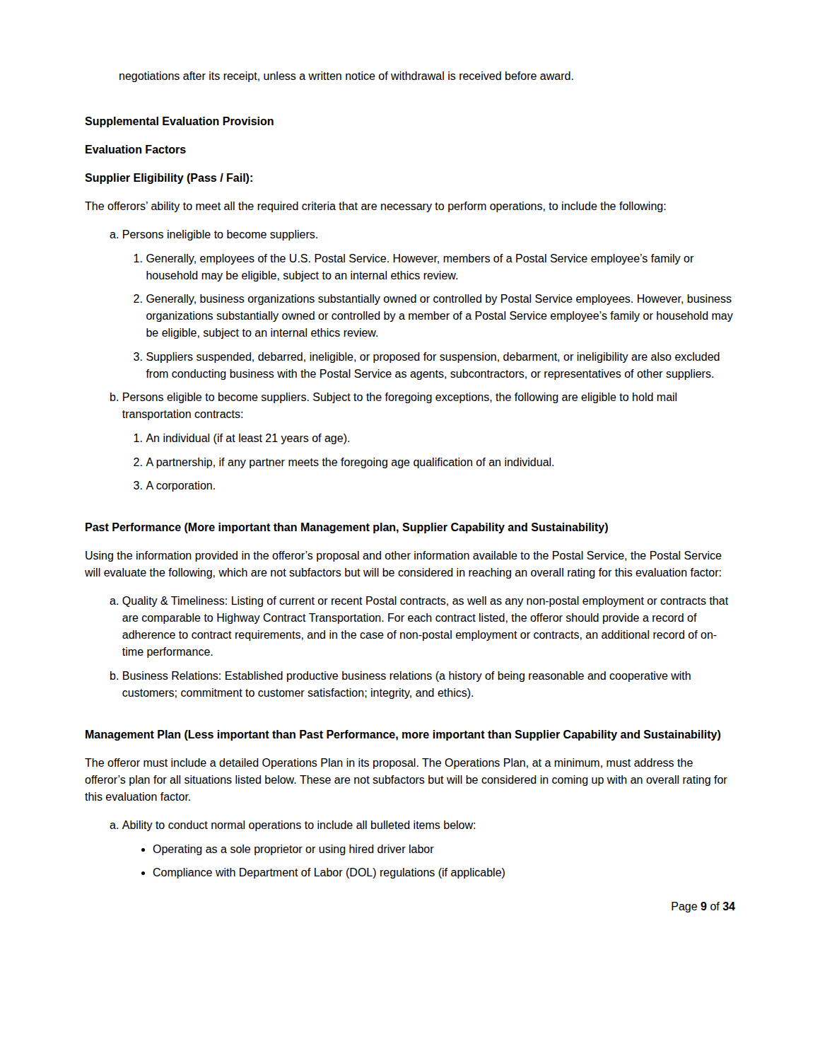negotiations after its receipt, unless a written notice of withdrawal is received before award.
Supplemental Evaluation Provision
Evaluation Factors
Supplier Eligibility (Pass / Fail):
The offerors’ ability to meet all the required criteria that are necessary to perform operations, to include the following:
Persons ineligible to become suppliers.
Generally, employees of the U.S. Postal Service. However, members of a Postal Service employee’s family or household may be eligible, subject to an internal ethics review.
Generally, business organizations substantially owned or controlled by Postal Service employees. However, business organizations substantially owned or controlled by a member of a Postal Service employee’s family or household may be eligible, subject to an internal ethics review.
Suppliers suspended, debarred, ineligible, or proposed for suspension, debarment, or ineligibility are also excluded from conducting business with the Postal Service as agents, subcontractors, or representatives of other suppliers.
Persons eligible to become suppliers. Subject to the foregoing exceptions, the following are eligible to hold mail transportation contracts:
An individual (if at least 21 years of age).
A partnership, if any partner meets the foregoing age qualification of an individual.
A corporation.
Past Performance (More important than Management plan, Supplier Capability and Sustainability)
Using the information provided in the offeror’s proposal and other information available to the Postal Service, the Postal Service will evaluate the following, which are not subfactors but will be considered in reaching an overall rating for this evaluation factor:
Quality & Timeliness: Listing of current or recent Postal contracts, as well as any non-postal employment or contracts that are comparable to Highway Contract Transportation. For each contract listed, the offeror should provide a record of adherence to contract requirements, and in the case of non-postal employment or contracts, an additional record of on-time performance.
Business Relations: Established productive business relations (a history of being reasonable and cooperative with customers; commitment to customer satisfaction; integrity, and ethics).
Management Plan (Less important than Past Performance, more important than Supplier Capability and Sustainability)
The offeror must include a detailed Operations Plan in its proposal. The Operations Plan, at a minimum, must address the offeror’s plan for all situations listed below. These are not subfactors but will be considered in coming up with an overall rating for this evaluation factor.
Ability to conduct normal operations to include all bulleted items below:
Operating as a sole proprietor or using hired driver labor
Compliance with Department of Labor (DOL) regulations (if applicable)
Page 9 of 34